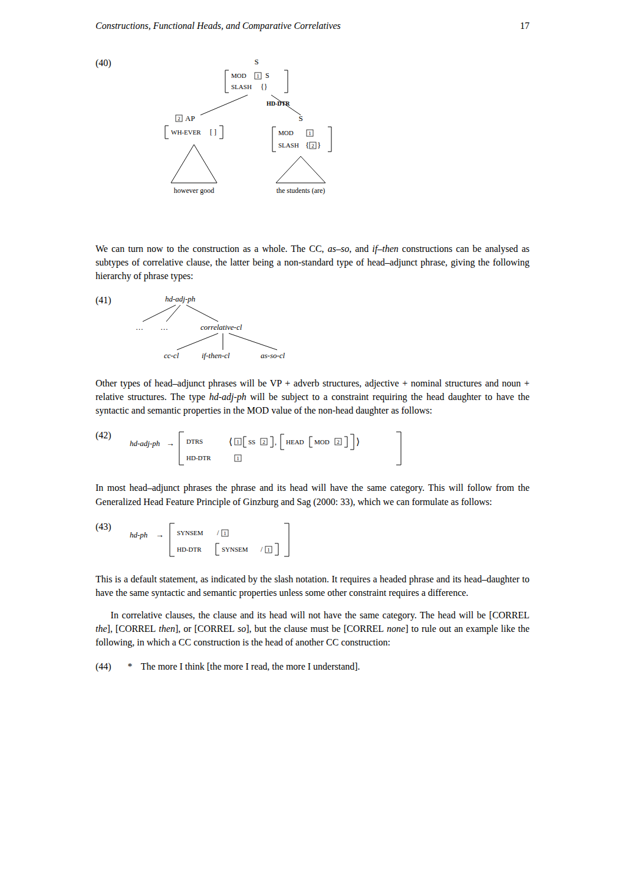Constructions, Functional Heads, and Comparative Correlatives 17
(40)
S MOD 1 S SLASH {} HD-DTR 2 AP WH-EVER [ ] S MOD 1 SLASH { 2 } however good the students (are)
We can turn now to the construction as a whole. The CC, as–so, and if–then constructions can be analysed as subtypes of correlative clause, the latter being a non-standard type of head–adjunct phrase, giving the following hierarchy of phrase types:
(41)
hd-adj-ph … … correlative-cl cc-cl if-then-cl as-so-cl
Other types of head–adjunct phrases will be VP + adverb structures, adjective + nominal structures and noun + relative structures. The type hd-adj-ph will be subject to a constraint requiring the head daughter to have the syntactic and semantic properties in the MOD value of the non-head daughter as follows:
(42)
hd-adj-ph → DTRS ⟨ 1 SS 2 , HEAD MOD 2 ⟩ HD-DTR 1
In most head–adjunct phrases the phrase and its head will have the same category. This will follow from the Generalized Head Feature Principle of Ginzburg and Sag (2000: 33), which we can formulate as follows:
(43)
hd-ph → SYNSEM / 1 HD-DTR SYNSEM / 1
This is a default statement, as indicated by the slash notation. It requires a headed phrase and its head–daughter to have the same syntactic and semantic properties unless some other constraint requires a difference.
In correlative clauses, the clause and its head will not have the same category. The head will be [CORREL the], [CORREL then], or [CORREL so], but the clause must be [CORREL none] to rule out an example like the following, in which a CC construction is the head of another CC construction:
(44)
*
The more I think [the more I read, the more I understand].